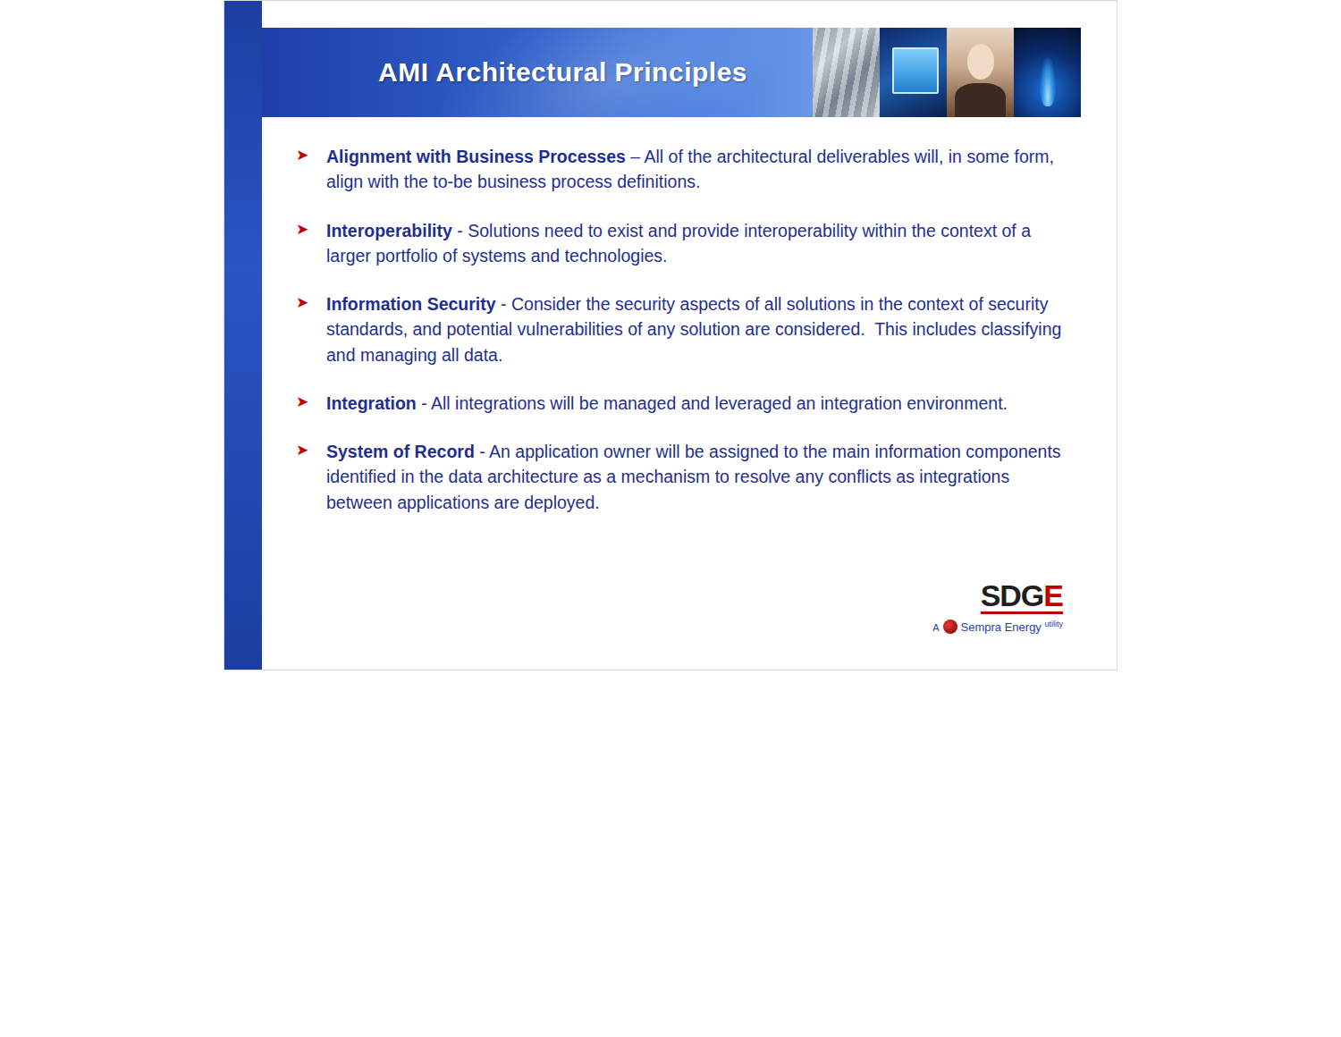AMI Architectural Principles
Alignment with Business Processes – All of the architectural deliverables will, in some form, align with the to-be business process definitions.
Interoperability - Solutions need to exist and provide interoperability within the context of a larger portfolio of systems and technologies.
Information Security - Consider the security aspects of all solutions in the context of security standards, and potential vulnerabilities of any solution are considered. This includes classifying and managing all data.
Integration - All integrations will be managed and leveraged an integration environment.
System of Record - An application owner will be assigned to the main information components identified in the data architecture as a mechanism to resolve any conflicts as integrations between applications are deployed.
SDGE
A Sempra Energy utility